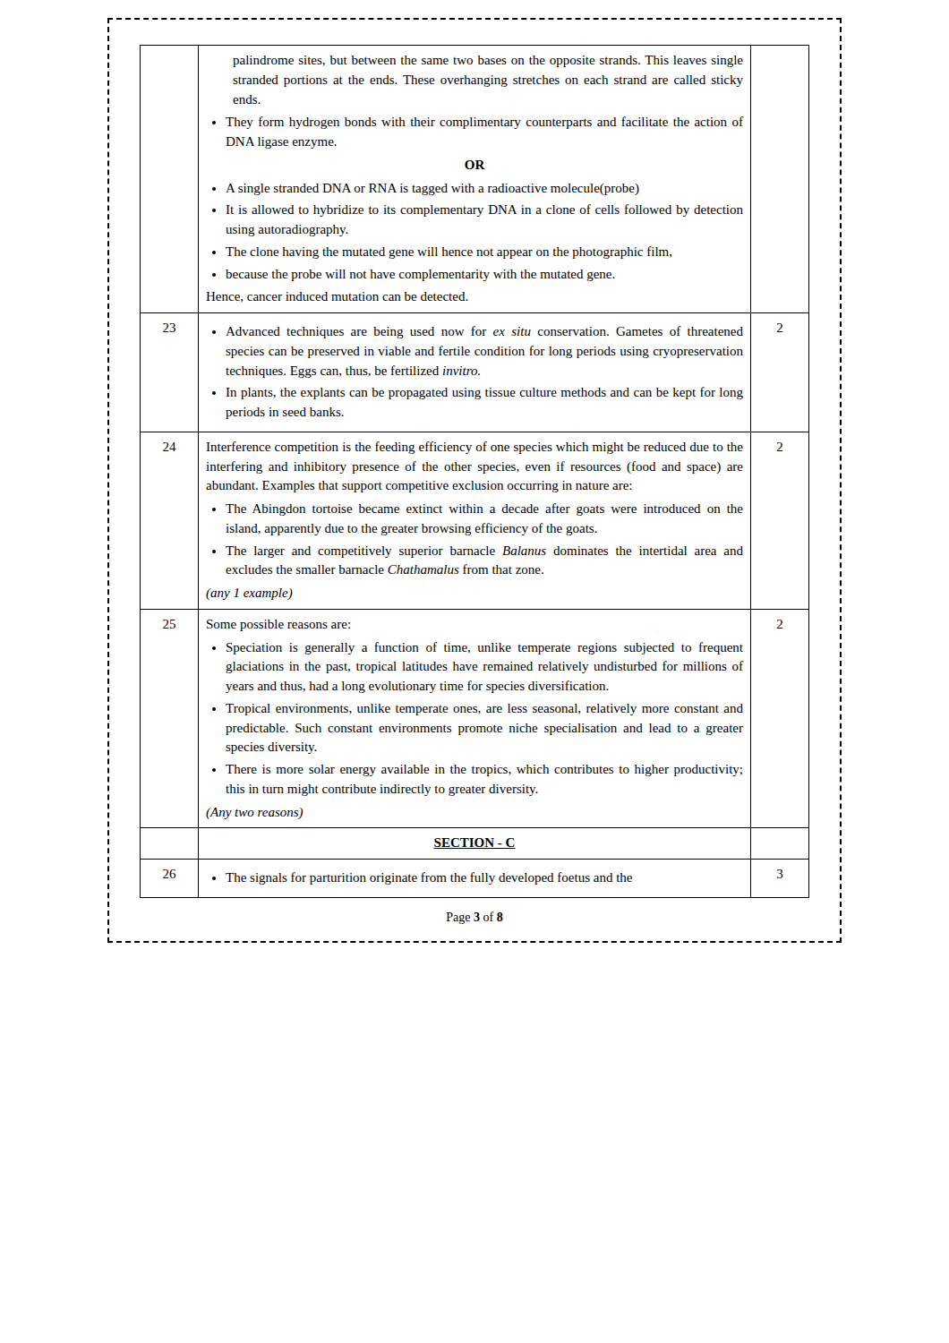| | palindrome sites, but between the same two bases on the opposite strands. This leaves single stranded portions at the ends. These overhanging stretches on each strand are called sticky ends. They form hydrogen bonds with their complimentary counterparts and facilitate the action of DNA ligase enzyme. OR A single stranded DNA or RNA is tagged with a radioactive molecule(probe) It is allowed to hybridize to its complementary DNA in a clone of cells followed by detection using autoradiography. The clone having the mutated gene will hence not appear on the photographic film, because the probe will not have complementarity with the mutated gene. Hence, cancer induced mutation can be detected. | |
| 23 | Advanced techniques are being used now for ex situ conservation. Gametes of threatened species can be preserved in viable and fertile condition for long periods using cryopreservation techniques. Eggs can, thus, be fertilized invitro. In plants, the explants can be propagated using tissue culture methods and can be kept for long periods in seed banks. | 2 |
| 24 | Interference competition is the feeding efficiency of one species which might be reduced due to the interfering and inhibitory presence of the other species, even if resources (food and space) are abundant. Examples that support competitive exclusion occurring in nature are: The Abingdon tortoise became extinct within a decade after goats were introduced on the island, apparently due to the greater browsing efficiency of the goats. The larger and competitively superior barnacle Balanus dominates the intertidal area and excludes the smaller barnacle Chathamalus from that zone. (any 1 example) | 2 |
| 25 | Some possible reasons are: Speciation is generally a function of time, unlike temperate regions subjected to frequent glaciations in the past, tropical latitudes have remained relatively undisturbed for millions of years and thus, had a long evolutionary time for species diversification. Tropical environments, unlike temperate ones, are less seasonal, relatively more constant and predictable. Such constant environments promote niche specialisation and lead to a greater species diversity. There is more solar energy available in the tropics, which contributes to higher productivity; this in turn might contribute indirectly to greater diversity. (Any two reasons) | 2 |
| | SECTION - C | |
| 26 | The signals for parturition originate from the fully developed foetus and the | 3 |
Page 3 of 8